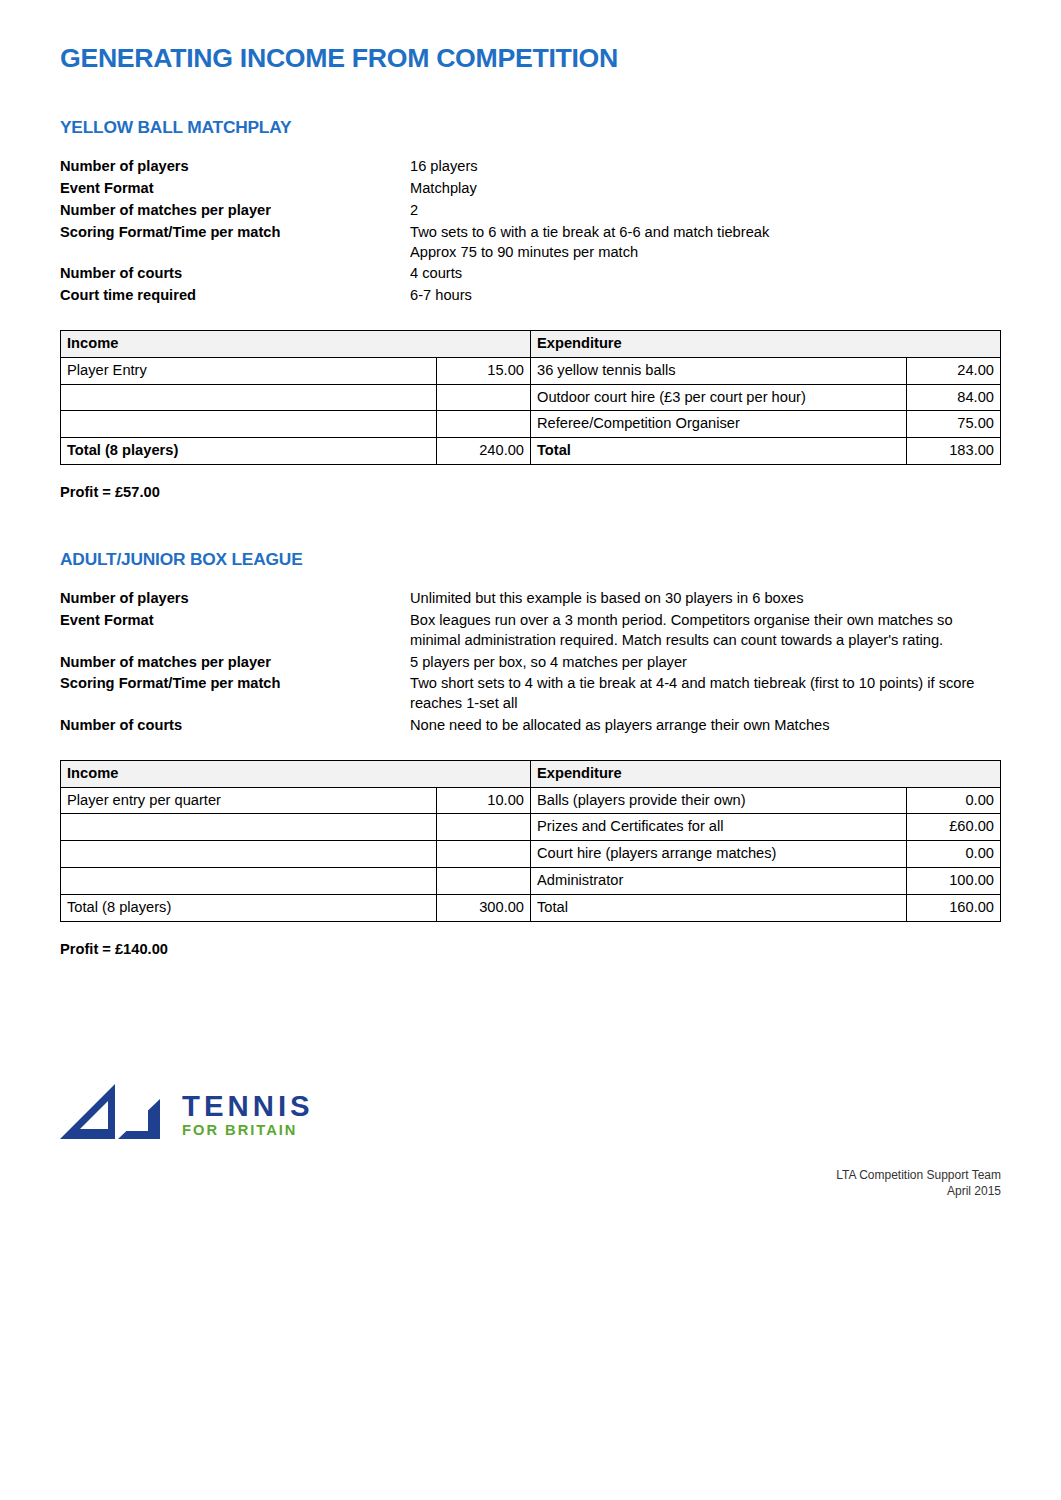Generating Income from Competition
Yellow Ball Matchplay
| Number of players | 16 players |
| Event Format | Matchplay |
| Number of matches per player | 2 |
| Scoring Format/Time per match | Two sets to 6 with a tie break at 6-6 and match tiebreak Approx 75 to 90 minutes per match |
| Number of courts | 4 courts |
| Court time required | 6-7 hours |
| Income | Expenditure |
| --- | --- |
| Player Entry | 15.00 | 36 yellow tennis balls | 24.00 |
| | | Outdoor court hire (£3 per court per hour) | 84.00 |
| | | Referee/Competition Organiser | 75.00 |
| Total (8 players) | 240.00 | Total | 183.00 |
Profit = £57.00
Adult/Junior Box League
| Number of players | Unlimited but this example is based on 30 players in 6 boxes |
| Event Format | Box leagues run over a 3 month period. Competitors organise their own matches so minimal administration required. Match results can count towards a player's rating. |
| Number of matches per player | 5 players per box, so 4 matches per player |
| Scoring Format/Time per match | Two short sets to 4 with a tie break at 4-4 and match tiebreak (first to 10 points) if score reaches 1-set all |
| Number of courts | None need to be allocated as players arrange their own Matches |
| Income | Expenditure |
| --- | --- |
| Player entry per quarter | 10.00 | Balls (players provide their own) | 0.00 |
| | | Prizes and Certificates for all | £60.00 |
| | | Court hire (players arrange matches) | 0.00 |
| | | Administrator | 100.00 |
| Total (8 players) | 300.00 | Total | 160.00 |
Profit = £140.00
TENNIS FOR BRITAIN
LTA Competition Support Team
April 2015